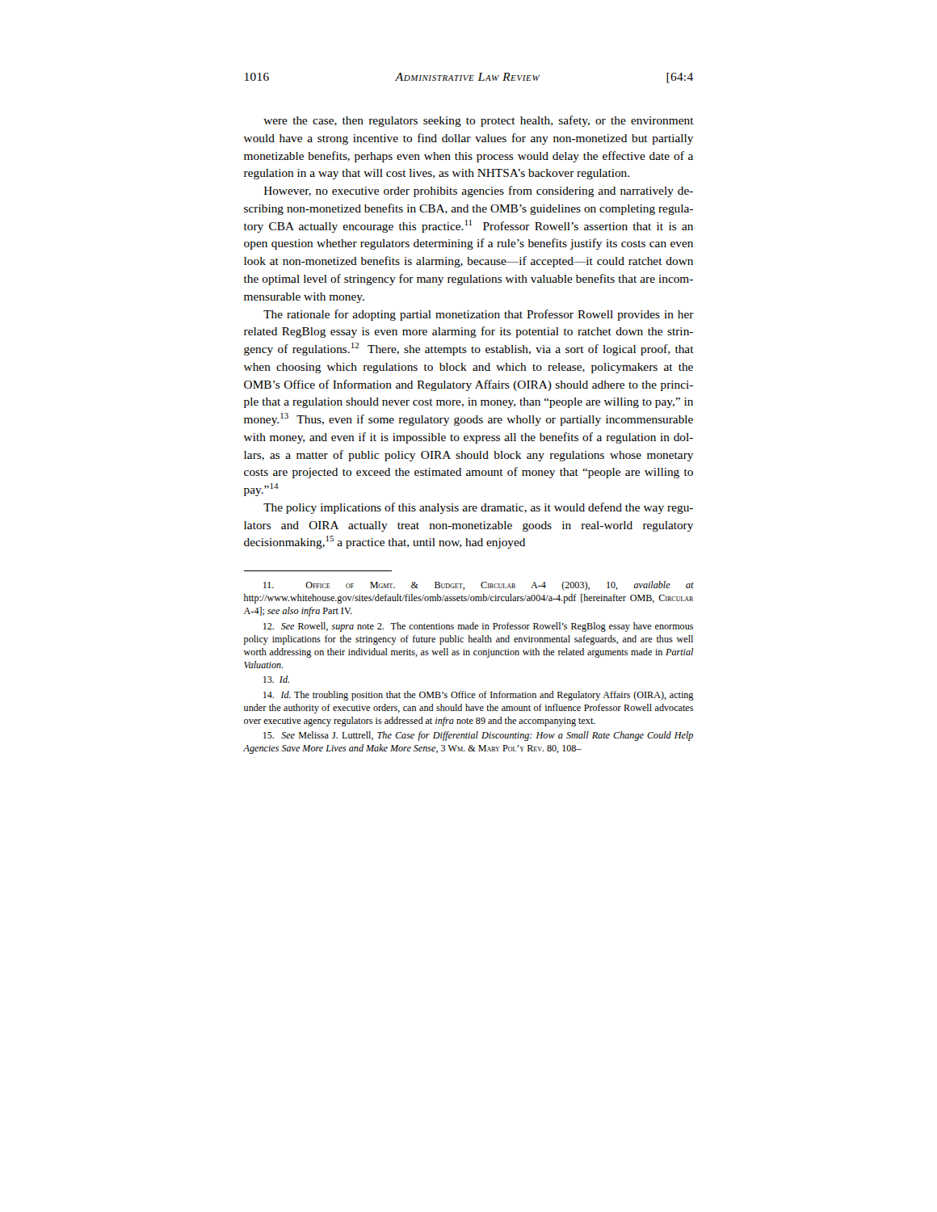1016 Administrative Law Review [64:4
were the case, then regulators seeking to protect health, safety, or the environment would have a strong incentive to find dollar values for any non-monetized but partially monetizable benefits, perhaps even when this process would delay the effective date of a regulation in a way that will cost lives, as with NHTSA’s backover regulation.
However, no executive order prohibits agencies from considering and narratively describing non-monetized benefits in CBA, and the OMB’s guidelines on completing regulatory CBA actually encourage this practice.11 Professor Rowell’s assertion that it is an open question whether regulators determining if a rule’s benefits justify its costs can even look at non-monetized benefits is alarming, because—if accepted—it could ratchet down the optimal level of stringency for many regulations with valuable benefits that are incommensurable with money.
The rationale for adopting partial monetization that Professor Rowell provides in her related RegBlog essay is even more alarming for its potential to ratchet down the stringency of regulations.12 There, she attempts to establish, via a sort of logical proof, that when choosing which regulations to block and which to release, policymakers at the OMB’s Office of Information and Regulatory Affairs (OIRA) should adhere to the principle that a regulation should never cost more, in money, than “people are willing to pay,” in money.13 Thus, even if some regulatory goods are wholly or partially incommensurable with money, and even if it is impossible to express all the benefits of a regulation in dollars, as a matter of public policy OIRA should block any regulations whose monetary costs are projected to exceed the estimated amount of money that “people are willing to pay.”14
The policy implications of this analysis are dramatic, as it would defend the way regulators and OIRA actually treat non-monetizable goods in real-world regulatory decisionmaking,15 a practice that, until now, had enjoyed
11. Office of Mgmt. & Budget, Circular A-4 (2003), 10, available at http://www.whitehouse.gov/sites/default/files/omb/assets/omb/circulars/a004/a-4.pdf [hereinafter OMB, Circular A-4]; see also infra Part IV.
12. See Rowell, supra note 2. The contentions made in Professor Rowell’s RegBlog essay have enormous policy implications for the stringency of future public health and environmental safeguards, and are thus well worth addressing on their individual merits, as well as in conjunction with the related arguments made in Partial Valuation.
13. Id.
14. Id. The troubling position that the OMB’s Office of Information and Regulatory Affairs (OIRA), acting under the authority of executive orders, can and should have the amount of influence Professor Rowell advocates over executive agency regulators is addressed at infra note 89 and the accompanying text.
15. See Melissa J. Luttrell, The Case for Differential Discounting: How a Small Rate Change Could Help Agencies Save More Lives and Make More Sense, 3 Wm. & Mary Pol’y Rev. 80, 108–